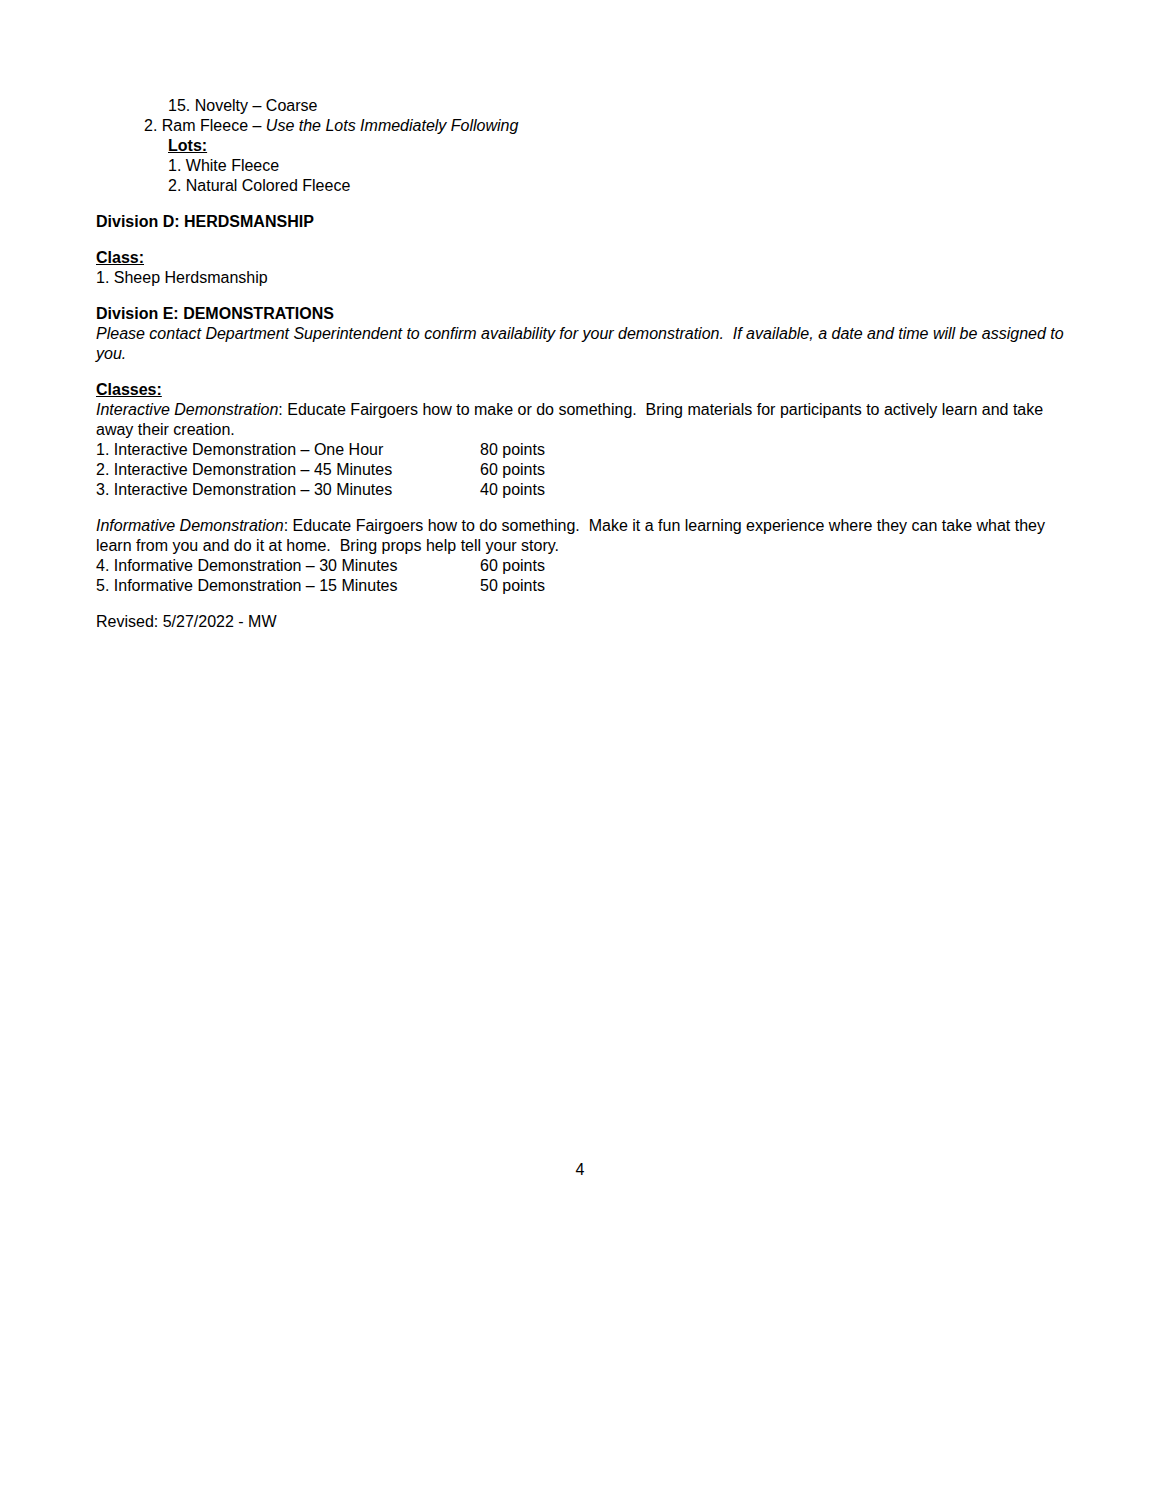15. Novelty – Coarse
2. Ram Fleece – Use the Lots Immediately Following
Lots:
1. White Fleece
2. Natural Colored Fleece
Division D: HERDSMANSHIP
Class:
1. Sheep Herdsmanship
Division E: DEMONSTRATIONS
Please contact Department Superintendent to confirm availability for your demonstration. If available, a date and time will be assigned to you.
Classes:
Interactive Demonstration: Educate Fairgoers how to make or do something. Bring materials for participants to actively learn and take away their creation.
1. Interactive Demonstration – One Hour 80 points
2. Interactive Demonstration – 45 Minutes 60 points
3. Interactive Demonstration – 30 Minutes 40 points
Informative Demonstration: Educate Fairgoers how to do something. Make it a fun learning experience where they can take what they learn from you and do it at home. Bring props help tell your story.
4. Informative Demonstration – 30 Minutes 60 points
5. Informative Demonstration – 15 Minutes 50 points
Revised: 5/27/2022 - MW
4